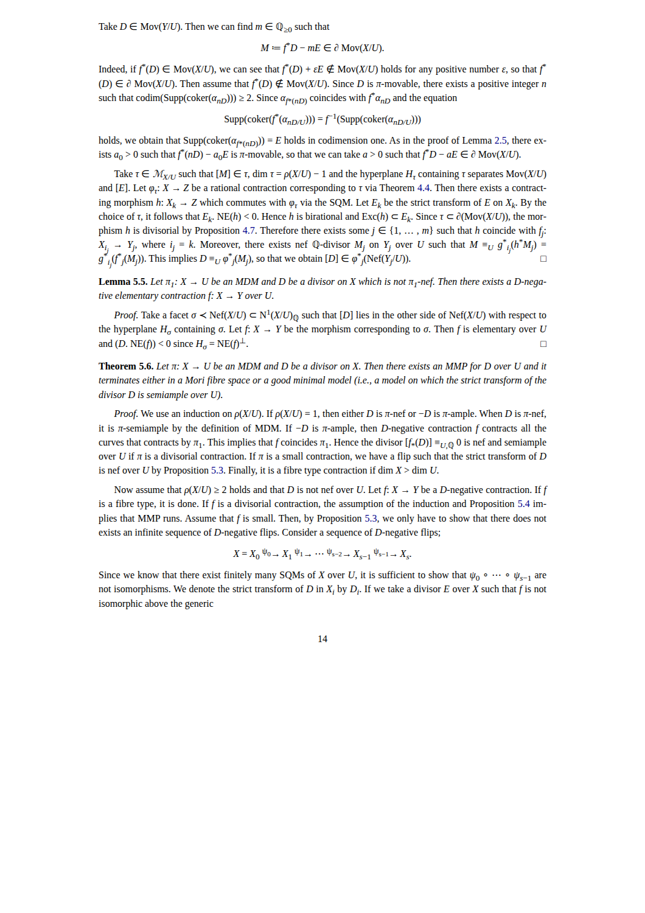Take D ∈ Mov(Y/U). Then we can find m ∈ ℚ≥0 such that
M ≔ f*D − mE ∈ ∂ Mov(X/U).
Indeed, if f*(D) ∈ Mov(X/U), we can see that f*(D) + εE ∉ Mov(X/U) holds for any positive number ε, so that f*(D) ∈ ∂ Mov(X/U). Then assume that f*(D) ∉ Mov(X/U). Since D is π-movable, there exists a positive integer n such that codim(Supp(coker(αnD))) ≥ 2. Since αf*(nD) coincides with f*αnD and the equation
Supp(coker(f*(αnD/U))) = f−1(Supp(coker(αnD/U)))
holds, we obtain that Supp(coker(αf*(nD))) = E holds in codimension one. As in the proof of Lemma 2.5, there exists a0 > 0 such that f*(nD) − a0E is π-movable, so that we can take a > 0 such that f*D − aE ∈ ∂ Mov(X/U).
Take τ ∈ ℳX/U such that [M] ∈ τ, dim τ = ρ(X/U) − 1 and the hyperplane Hτ containing τ separates Mov(X/U) and [E]. Let φτ: X → Z be a rational contraction corresponding to τ via Theorem 4.4. Then there exists a contracting morphism h: Xk → Z which commutes with φτ via the SQM. Let Ek be the strict transform of E on Xk. By the choice of τ, it follows that Ek. NE(h) < 0. Hence h is birational and Exc(h) ⊂ Ek. Since τ ⊂ ∂(Mov(X/U)), the morphism h is divisorial by Proposition 4.7. Therefore there exists some j ∈ {1, … , m} such that h coincide with fj: Xij → Yj, where ij = k. Moreover, there exists nef ℚ-divisor Mj on Yj over U such that M ≡U g*ij(h*Mj) = g*ij(f*j(Mj)). This implies D ≡U φ*j(Mj), so that we obtain [D] ∈ φ*j(Nef(Yj/U)). □
Lemma 5.5. Let π1: X → U be an MDM and D be a divisor on X which is not π1-nef. Then there exists a D-negative elementary contraction f: X → Y over U.
Proof. Take a facet σ ≺ Nef(X/U) ⊂ N1(X/U)ℚ such that [D] lies in the other side of Nef(X/U) with respect to the hyperplane Hσ containing σ. Let f: X → Y be the morphism corresponding to σ. Then f is elementary over U and (D. NE(f)) < 0 since Hσ = NE(f)⊥. □
Theorem 5.6. Let π: X → U be an MDM and D be a divisor on X. Then there exists an MMP for D over U and it terminates either in a Mori fibre space or a good minimal model (i.e., a model on which the strict transform of the divisor D is semiample over U).
Proof. We use an induction on ρ(X/U). If ρ(X/U) = 1, then either D is π-nef or −D is π-ample. When D is π-nef, it is π-semiample by the definition of MDM. If −D is π-ample, then D-negative contraction f contracts all the curves that contracts by π1. This implies that f coincides π1. Hence the divisor [f*(D)] ≡U,ℚ 0 is nef and semiample over U if π is a divisorial contraction. If π is a small contraction, we have a flip such that the strict transform of D is nef over U by Proposition 5.3. Finally, it is a fibre type contraction if dim X > dim U.
Now assume that ρ(X/U) ≥ 2 holds and that D is not nef over U. Let f: X → Y be a D-negative contraction. If f is a fibre type, it is done. If f is a divisorial contraction, the assumption of the induction and Proposition 5.4 implies that MMP runs. Assume that f is small. Then, by Proposition 5.3, we only have to show that there does not exists an infinite sequence of D-negative flips. Consider a sequence of D-negative flips;
X = X0 ψ0→ X1 ψ1→ ⋯ ψs−2→ Xs−1 ψs−1→ Xs.
Since we know that there exist finitely many SQMs of X over U, it is sufficient to show that ψ0 ∘ ⋯ ∘ ψs−1 are not isomorphisms. We denote the strict transform of D in Xi by Di. If we take a divisor E over X such that f is not isomorphic above the generic
14